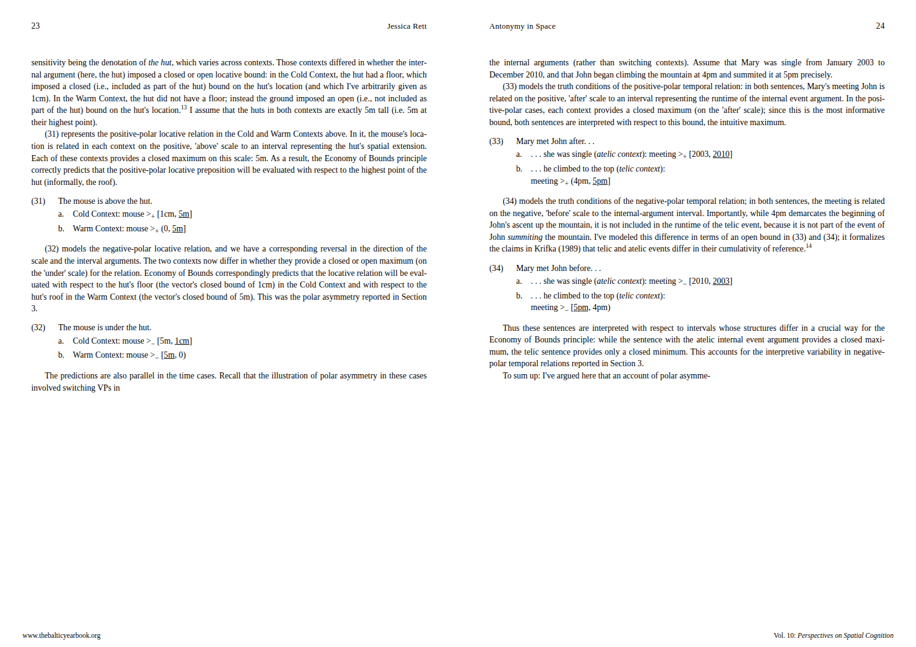23 Jessica Rett
sensitivity being the denotation of the hut, which varies across contexts. Those contexts differed in whether the internal argument (here, the hut) imposed a closed or open locative bound: in the Cold Context, the hut had a floor, which imposed a closed (i.e., included as part of the hut) bound on the hut's location (and which I've arbitrarily given as 1cm). In the Warm Context, the hut did not have a floor; instead the ground imposed an open (i.e., not included as part of the hut) bound on the hut's location.13 I assume that the huts in both contexts are exactly 5m tall (i.e. 5m at their highest point).
(31) represents the positive-polar locative relation in the Cold and Warm Contexts above. In it, the mouse's location is related in each context on the positive, 'above' scale to an interval representing the hut's spatial extension. Each of these contexts provides a closed maximum on this scale: 5m. As a result, the Economy of Bounds principle correctly predicts that the positive-polar locative preposition will be evaluated with respect to the highest point of the hut (informally, the roof).
(31)
The mouse is above the hut.
a.
Cold Context: mouse >+ [1cm, 5m]
b.
Warm Context: mouse >+ (0, 5m]
(32) models the negative-polar locative relation, and we have a corresponding reversal in the direction of the scale and the interval arguments. The two contexts now differ in whether they provide a closed or open maximum (on the 'under' scale) for the relation. Economy of Bounds correspondingly predicts that the locative relation will be evaluated with respect to the hut's floor (the vector's closed bound of 1cm) in the Cold Context and with respect to the hut's roof in the Warm Context (the vector's closed bound of 5m). This was the polar asymmetry reported in Section 3.
(32)
The mouse is under the hut.
a.
Cold Context: mouse >− [5m, 1cm]
b.
Warm Context: mouse >− [5m, 0)
The predictions are also parallel in the time cases. Recall that the illustration of polar asymmetry in these cases involved switching VPs in
www.thebalticyearbook.org
Antonymy in Space 24
the internal arguments (rather than switching contexts). Assume that Mary was single from January 2003 to December 2010, and that John began climbing the mountain at 4pm and summited it at 5pm precisely.
(33) models the truth conditions of the positive-polar temporal relation: in both sentences, Mary's meeting John is related on the positive, 'after' scale to an interval representing the runtime of the internal event argument. In the positive-polar cases, each context provides a closed maximum (on the 'after' scale); since this is the most informative bound, both sentences are interpreted with respect to this bound, the intuitive maximum.
(33)
Mary met John after. . .
a.
. . . she was single (atelic context): meeting >+ [2003, 2010]
b.
. . . he climbed to the top (telic context):
meeting >+ (4pm, 5pm]
(34) models the truth conditions of the negative-polar temporal relation; in both sentences, the meeting is related on the negative, 'before' scale to the internal-argument interval. Importantly, while 4pm demarcates the beginning of John's ascent up the mountain, it is not included in the runtime of the telic event, because it is not part of the event of John summiting the mountain. I've modeled this difference in terms of an open bound in (33) and (34); it formalizes the claims in Krifka (1989) that telic and atelic events differ in their cumulativity of reference.14
(34)
Mary met John before. . .
a.
. . . she was single (atelic context): meeting >− [2010, 2003]
b.
. . . he climbed to the top (telic context):
meeting >− [5pm, 4pm)
Thus these sentences are interpreted with respect to intervals whose structures differ in a crucial way for the Economy of Bounds principle: while the sentence with the atelic internal event argument provides a closed maximum, the telic sentence provides only a closed minimum. This accounts for the interpretive variability in negative-polar temporal relations reported in Section 3.
To sum up: I've argued here that an account of polar asymme-
Vol. 10: Perspectives on Spatial Cognition